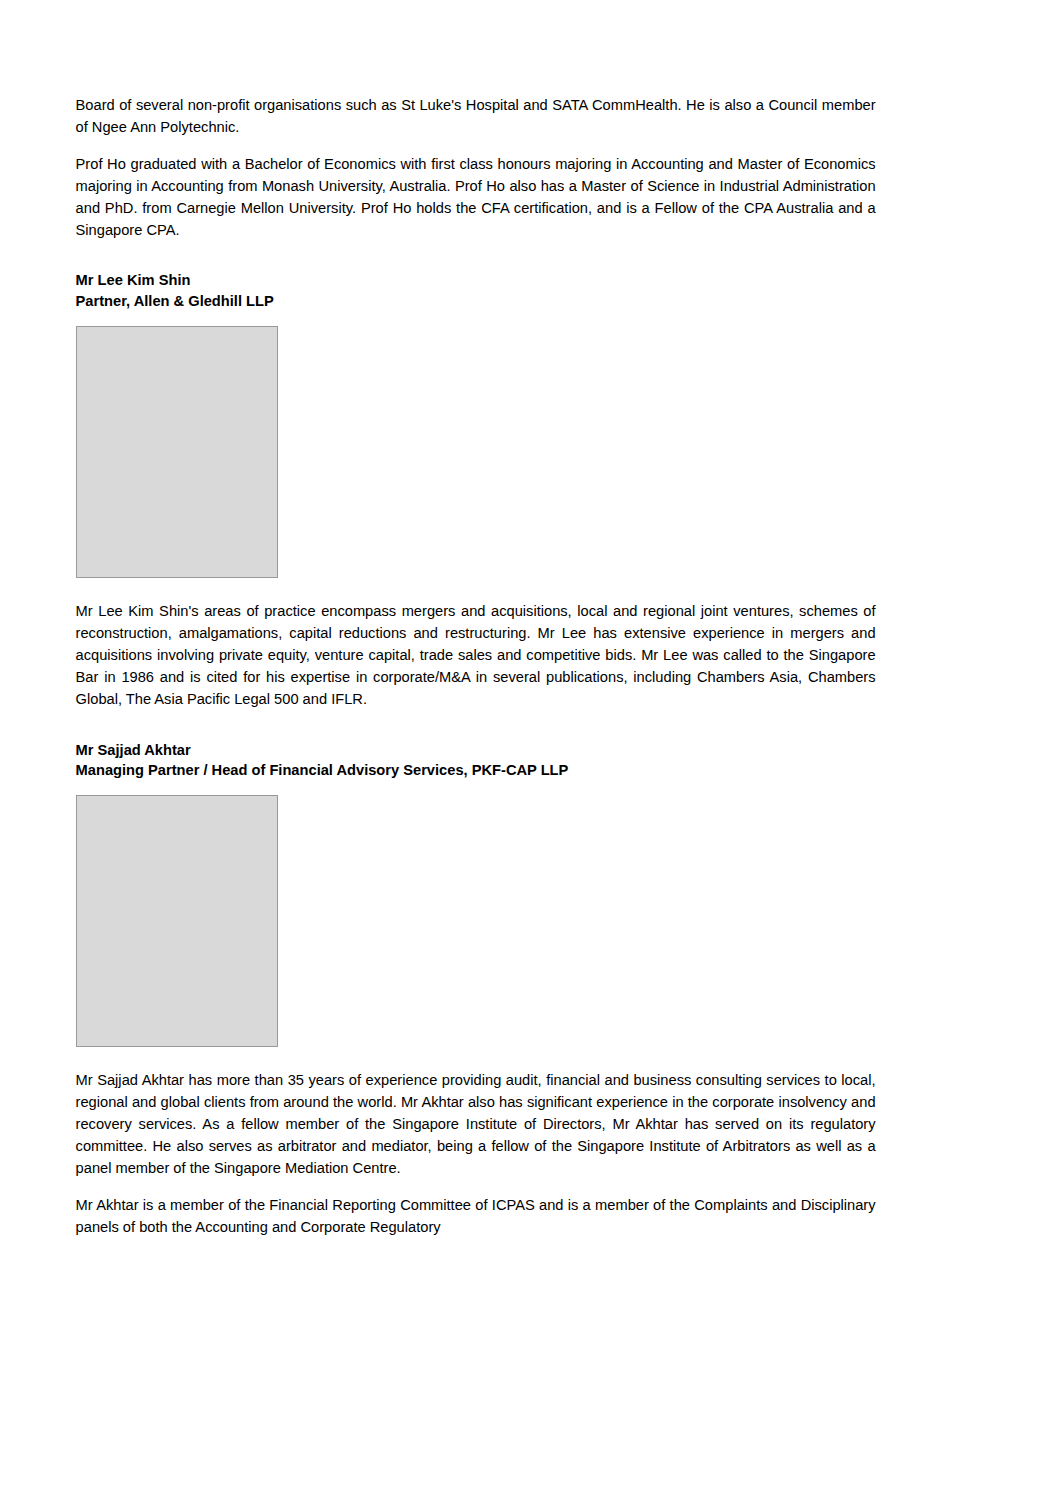Board of several non-profit organisations such as St Luke's Hospital and SATA CommHealth. He is also a Council member of Ngee Ann Polytechnic.
Prof Ho graduated with a Bachelor of Economics with first class honours majoring in Accounting and Master of Economics majoring in Accounting from Monash University, Australia. Prof Ho also has a Master of Science in Industrial Administration and PhD. from Carnegie Mellon University. Prof Ho holds the CFA certification, and is a Fellow of the CPA Australia and a Singapore CPA.
Mr Lee Kim ShinPartner, Allen & Gledhill LLP
Mr Lee Kim Shin's areas of practice encompass mergers and acquisitions, local and regional joint ventures, schemes of reconstruction, amalgamations, capital reductions and restructuring. Mr Lee has extensive experience in mergers and acquisitions involving private equity, venture capital, trade sales and competitive bids. Mr Lee was called to the Singapore Bar in 1986 and is cited for his expertise in corporate/M&A in several publications, including Chambers Asia, Chambers Global, The Asia Pacific Legal 500 and IFLR.
Mr Sajjad AkhtarManaging Partner / Head of Financial Advisory Services, PKF-CAP LLP
Mr Sajjad Akhtar has more than 35 years of experience providing audit, financial and business consulting services to local, regional and global clients from around the world. Mr Akhtar also has significant experience in the corporate insolvency and recovery services. As a fellow member of the Singapore Institute of Directors, Mr Akhtar has served on its regulatory committee. He also serves as arbitrator and mediator, being a fellow of the Singapore Institute of Arbitrators as well as a panel member of the Singapore Mediation Centre.
Mr Akhtar is a member of the Financial Reporting Committee of ICPAS and is a member of the Complaints and Disciplinary panels of both the Accounting and Corporate Regulatory